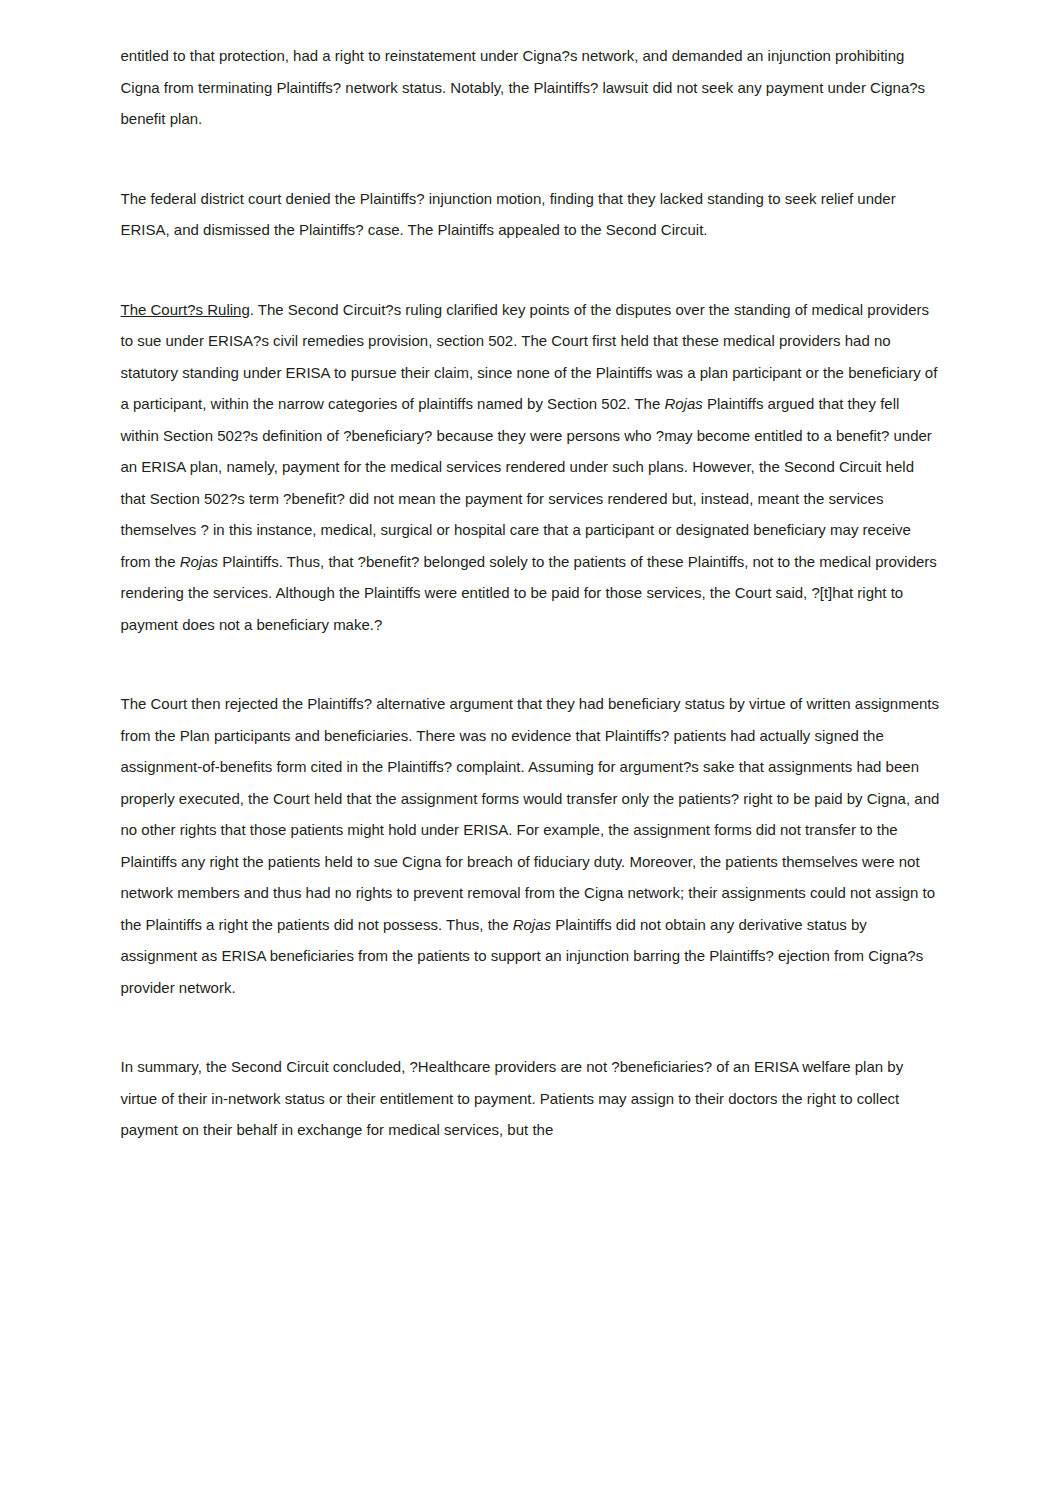entitled to that protection, had a right to reinstatement under Cigna?s network, and demanded an injunction prohibiting Cigna from terminating Plaintiffs? network status. Notably, the Plaintiffs? lawsuit did not seek any payment under Cigna?s benefit plan.
The federal district court denied the Plaintiffs? injunction motion, finding that they lacked standing to seek relief under ERISA, and dismissed the Plaintiffs? case. The Plaintiffs appealed to the Second Circuit.
The Court?s Ruling. The Second Circuit?s ruling clarified key points of the disputes over the standing of medical providers to sue under ERISA?s civil remedies provision, section 502. The Court first held that these medical providers had no statutory standing under ERISA to pursue their claim, since none of the Plaintiffs was a plan participant or the beneficiary of a participant, within the narrow categories of plaintiffs named by Section 502. The Rojas Plaintiffs argued that they fell within Section 502?s definition of ?beneficiary? because they were persons who ?may become entitled to a benefit? under an ERISA plan, namely, payment for the medical services rendered under such plans. However, the Second Circuit held that Section 502?s term ?benefit? did not mean the payment for services rendered but, instead, meant the services themselves ? in this instance, medical, surgical or hospital care that a participant or designated beneficiary may receive from the Rojas Plaintiffs. Thus, that ?benefit? belonged solely to the patients of these Plaintiffs, not to the medical providers rendering the services. Although the Plaintiffs were entitled to be paid for those services, the Court said, ?[t]hat right to payment does not a beneficiary make.?
The Court then rejected the Plaintiffs? alternative argument that they had beneficiary status by virtue of written assignments from the Plan participants and beneficiaries. There was no evidence that Plaintiffs? patients had actually signed the assignment-of-benefits form cited in the Plaintiffs? complaint. Assuming for argument?s sake that assignments had been properly executed, the Court held that the assignment forms would transfer only the patients? right to be paid by Cigna, and no other rights that those patients might hold under ERISA. For example, the assignment forms did not transfer to the Plaintiffs any right the patients held to sue Cigna for breach of fiduciary duty. Moreover, the patients themselves were not network members and thus had no rights to prevent removal from the Cigna network; their assignments could not assign to the Plaintiffs a right the patients did not possess. Thus, the Rojas Plaintiffs did not obtain any derivative status by assignment as ERISA beneficiaries from the patients to support an injunction barring the Plaintiffs? ejection from Cigna?s provider network.
In summary, the Second Circuit concluded, ?Healthcare providers are not ?beneficiaries? of an ERISA welfare plan by virtue of their in-network status or their entitlement to payment. Patients may assign to their doctors the right to collect payment on their behalf in exchange for medical services, but the